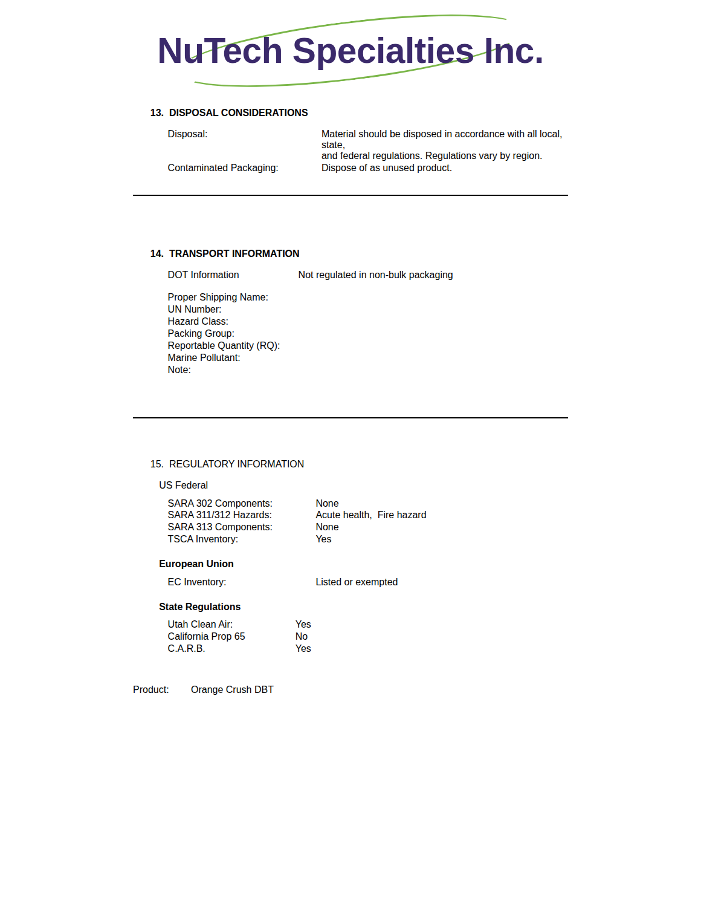NuTech Specialties Inc.
13. DISPOSAL CONSIDERATIONS
| Disposal: | Material should be disposed in accordance with all local, state, and federal regulations. Regulations vary by region. |
| Contaminated Packaging: | Dispose of as unused product. |
14. TRANSPORT INFORMATION
| DOT Information | Not regulated in non-bulk packaging |
Proper Shipping Name:
UN Number:
Hazard Class:
Packing Group:
Reportable Quantity (RQ):
Marine Pollutant:
Note:
15. REGULATORY INFORMATION
US Federal
| SARA 302 Components: | None |
| SARA 311/312 Hazards: | Acute health, Fire hazard |
| SARA 313 Components: | None |
| TSCA Inventory: | Yes |
European Union
| EC Inventory: | Listed or exempted |
State Regulations
| Utah Clean Air: | Yes |
| California Prop 65 | No |
| C.A.R.B. | Yes |
Product: Orange Crush DBT